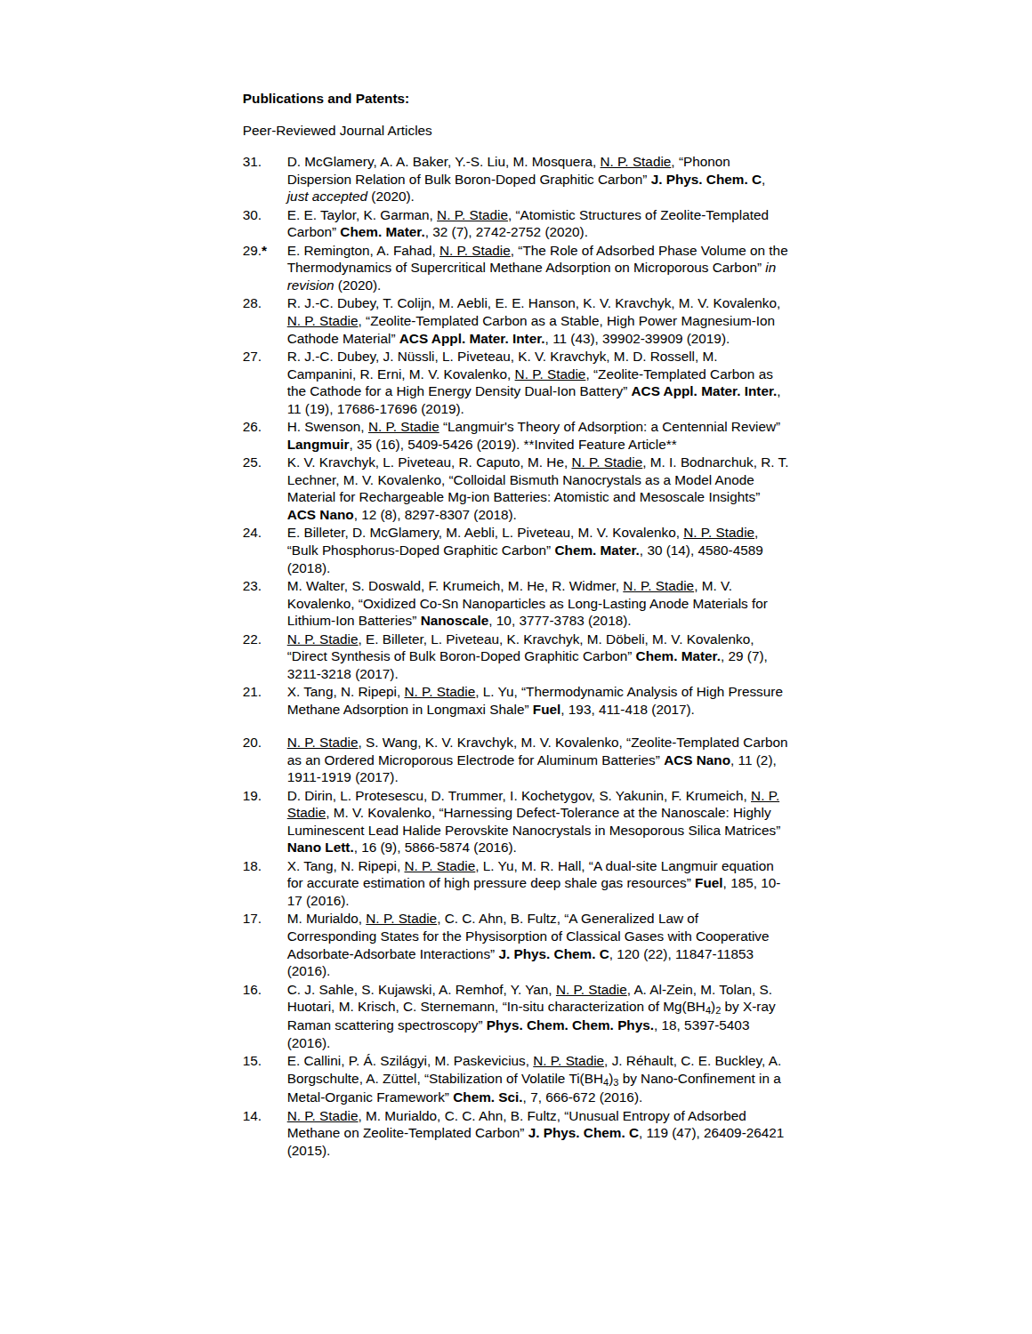Publications and Patents:
Peer-Reviewed Journal Articles
31. D. McGlamery, A. A. Baker, Y.-S. Liu, M. Mosquera, N. P. Stadie, “Phonon Dispersion Relation of Bulk Boron-Doped Graphitic Carbon” J. Phys. Chem. C, just accepted (2020).
30. E. E. Taylor, K. Garman, N. P. Stadie, “Atomistic Structures of Zeolite-Templated Carbon” Chem. Mater., 32 (7), 2742-2752 (2020).
29.*E. Remington, A. Fahad, N. P. Stadie, “The Role of Adsorbed Phase Volume on the Thermodynamics of Supercritical Methane Adsorption on Microporous Carbon” in revision (2020).
28. R. J.-C. Dubey, T. Colijn, M. Aebli, E. E. Hanson, K. V. Kravchyk, M. V. Kovalenko, N. P. Stadie, “Zeolite-Templated Carbon as a Stable, High Power Magnesium-Ion Cathode Material” ACS Appl. Mater. Inter., 11 (43), 39902-39909 (2019).
27. R. J.-C. Dubey, J. Nüssli, L. Piveteau, K. V. Kravchyk, M. D. Rossell, M. Campanini, R. Erni, M. V. Kovalenko, N. P. Stadie, “Zeolite-Templated Carbon as the Cathode for a High Energy Density Dual-Ion Battery” ACS Appl. Mater. Inter., 11 (19), 17686-17696 (2019).
26. H. Swenson, N. P. Stadie “Langmuir's Theory of Adsorption: a Centennial Review” Langmuir, 35 (16), 5409-5426 (2019). **Invited Feature Article**
25. K. V. Kravchyk, L. Piveteau, R. Caputo, M. He, N. P. Stadie, M. I. Bodnarchuk, R. T. Lechner, M. V. Kovalenko, “Colloidal Bismuth Nanocrystals as a Model Anode Material for Rechargeable Mg-ion Batteries: Atomistic and Mesoscale Insights” ACS Nano, 12 (8), 8297-8307 (2018).
24. E. Billeter, D. McGlamery, M. Aebli, L. Piveteau, M. V. Kovalenko, N. P. Stadie, “Bulk Phosphorus-Doped Graphitic Carbon” Chem. Mater., 30 (14), 4580-4589 (2018).
23. M. Walter, S. Doswald, F. Krumeich, M. He, R. Widmer, N. P. Stadie, M. V. Kovalenko, “Oxidized Co-Sn Nanoparticles as Long-Lasting Anode Materials for Lithium-Ion Batteries” Nanoscale, 10, 3777-3783 (2018).
22. N. P. Stadie, E. Billeter, L. Piveteau, K. Kravchyk, M. Döbeli, M. V. Kovalenko, “Direct Synthesis of Bulk Boron-Doped Graphitic Carbon” Chem. Mater., 29 (7), 3211-3218 (2017).
21. X. Tang, N. Ripepi, N. P. Stadie, L. Yu, “Thermodynamic Analysis of High Pressure Methane Adsorption in Longmaxi Shale” Fuel, 193, 411-418 (2017).
20. N. P. Stadie, S. Wang, K. V. Kravchyk, M. V. Kovalenko, “Zeolite-Templated Carbon as an Ordered Microporous Electrode for Aluminum Batteries” ACS Nano, 11 (2), 1911-1919 (2017).
19. D. Dirin, L. Protesescu, D. Trummer, I. Kochetygov, S. Yakunin, F. Krumeich, N. P. Stadie, M. V. Kovalenko, “Harnessing Defect-Tolerance at the Nanoscale: Highly Luminescent Lead Halide Perovskite Nanocrystals in Mesoporous Silica Matrices” Nano Lett., 16 (9), 5866-5874 (2016).
18. X. Tang, N. Ripepi, N. P. Stadie, L. Yu, M. R. Hall, “A dual-site Langmuir equation for accurate estimation of high pressure deep shale gas resources” Fuel, 185, 10-17 (2016).
17. M. Murialdo, N. P. Stadie, C. C. Ahn, B. Fultz, “A Generalized Law of Corresponding States for the Physisorption of Classical Gases with Cooperative Adsorbate-Adsorbate Interactions” J. Phys. Chem. C, 120 (22), 11847-11853 (2016).
16. C. J. Sahle, S. Kujawski, A. Remhof, Y. Yan, N. P. Stadie, A. Al-Zein, M. Tolan, S. Huotari, M. Krisch, C. Sternemann, “In-situ characterization of Mg(BH4)2 by X-ray Raman scattering spectroscopy” Phys. Chem. Chem. Phys., 18, 5397-5403 (2016).
15. E. Callini, P. Á. Szilágyi, M. Paskevicius, N. P. Stadie, J. Réhault, C. E. Buckley, A. Borgschulte, A. Züttel, “Stabilization of Volatile Ti(BH4)3 by Nano-Confinement in a Metal-Organic Framework” Chem. Sci., 7, 666-672 (2016).
14. N. P. Stadie, M. Murialdo, C. C. Ahn, B. Fultz, “Unusual Entropy of Adsorbed Methane on Zeolite-Templated Carbon” J. Phys. Chem. C, 119 (47), 26409-26421 (2015).